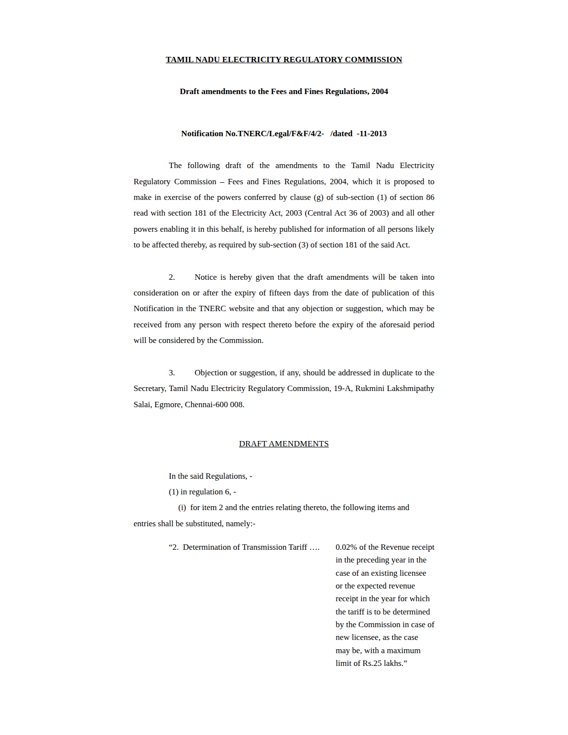TAMIL NADU ELECTRICITY REGULATORY COMMISSION
Draft amendments to the Fees and Fines Regulations, 2004
Notification No.TNERC/Legal/F&F/4/2- /dated -11-2013
The following draft of the amendments to the Tamil Nadu Electricity Regulatory Commission – Fees and Fines Regulations, 2004, which it is proposed to make in exercise of the powers conferred by clause (g) of sub-section (1) of section 86 read with section 181 of the Electricity Act, 2003 (Central Act 36 of 2003) and all other powers enabling it in this behalf, is hereby published for information of all persons likely to be affected thereby, as required by sub-section (3) of section 181 of the said Act.
2. Notice is hereby given that the draft amendments will be taken into consideration on or after the expiry of fifteen days from the date of publication of this Notification in the TNERC website and that any objection or suggestion, which may be received from any person with respect thereto before the expiry of the aforesaid period will be considered by the Commission.
3. Objection or suggestion, if any, should be addressed in duplicate to the Secretary, Tamil Nadu Electricity Regulatory Commission, 19-A, Rukmini Lakshmipathy Salai, Egmore, Chennai-600 008.
DRAFT AMENDMENTS
In the said Regulations, -
(1) in regulation 6, -
(i) for item 2 and the entries relating thereto, the following items and
entries shall be substituted, namely:-
| “2. Determination of Transmission Tariff …. | 0.02% of the Revenue receipt in the preceding year in the case of an existing licensee or the expected revenue receipt in the year for which the tariff is to be determined by the Commission in case of new licensee, as the case may be, with a maximum limit of Rs.25 lakhs.” |